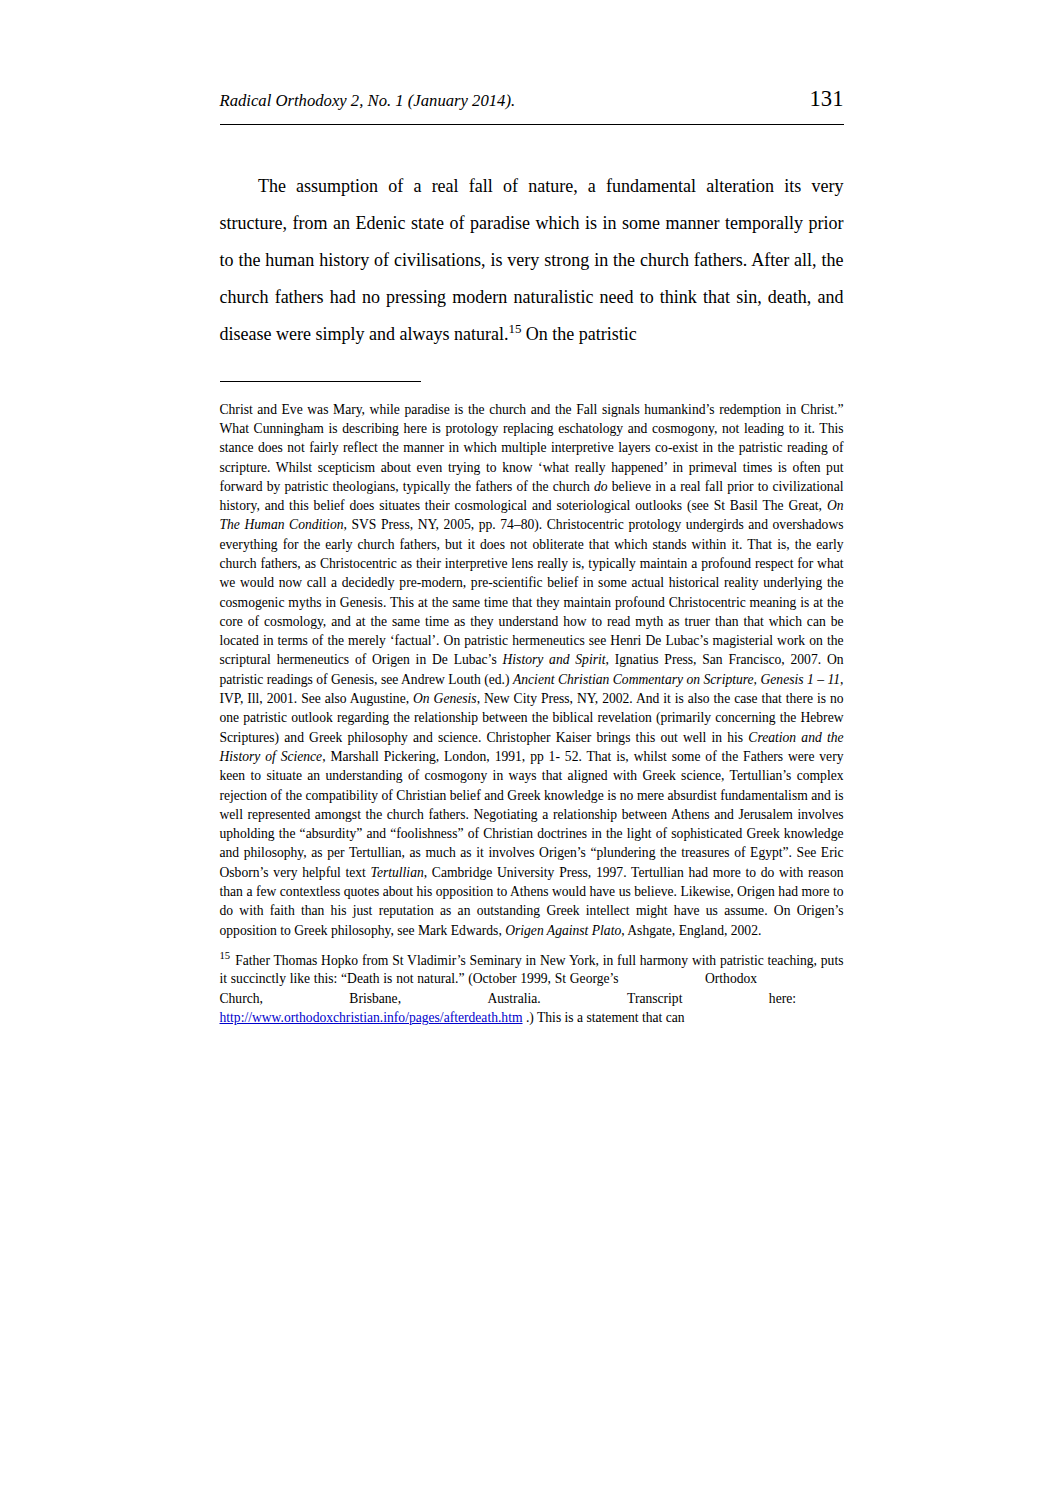Radical Orthodoxy 2, No. 1 (January 2014). 131
The assumption of a real fall of nature, a fundamental alteration its very structure, from an Edenic state of paradise which is in some manner temporally prior to the human history of civilisations, is very strong in the church fathers. After all, the church fathers had no pressing modern naturalistic need to think that sin, death, and disease were simply and always natural.15 On the patristic
Christ and Eve was Mary, while paradise is the church and the Fall signals humankind’s redemption in Christ.” What Cunningham is describing here is protology replacing eschatology and cosmogony, not leading to it. This stance does not fairly reflect the manner in which multiple interpretive layers co-exist in the patristic reading of scripture. Whilst scepticism about even trying to know ‘what really happened’ in primeval times is often put forward by patristic theologians, typically the fathers of the church do believe in a real fall prior to civilizational history, and this belief does situates their cosmological and soteriological outlooks (see St Basil The Great, On The Human Condition, SVS Press, NY, 2005, pp. 74–80). Christocentric protology undergirds and overshadows everything for the early church fathers, but it does not obliterate that which stands within it. That is, the early church fathers, as Christocentric as their interpretive lens really is, typically maintain a profound respect for what we would now call a decidedly pre-modern, pre-scientific belief in some actual historical reality underlying the cosmogenic myths in Genesis. This at the same time that they maintain profound Christocentric meaning is at the core of cosmology, and at the same time as they understand how to read myth as truer than that which can be located in terms of the merely ‘factual’. On patristic hermeneutics see Henri De Lubac’s magisterial work on the scriptural hermeneutics of Origen in De Lubac’s History and Spirit, Ignatius Press, San Francisco, 2007. On patristic readings of Genesis, see Andrew Louth (ed.) Ancient Christian Commentary on Scripture, Genesis 1 – 11, IVP, Ill, 2001. See also Augustine, On Genesis, New City Press, NY, 2002. And it is also the case that there is no one patristic outlook regarding the relationship between the biblical revelation (primarily concerning the Hebrew Scriptures) and Greek philosophy and science. Christopher Kaiser brings this out well in his Creation and the History of Science, Marshall Pickering, London, 1991, pp 1- 52. That is, whilst some of the Fathers were very keen to situate an understanding of cosmogony in ways that aligned with Greek science, Tertullian’s complex rejection of the compatibility of Christian belief and Greek knowledge is no mere absurdist fundamentalism and is well represented amongst the church fathers. Negotiating a relationship between Athens and Jerusalem involves upholding the “absurdity” and “foolishness” of Christian doctrines in the light of sophisticated Greek knowledge and philosophy, as per Tertullian, as much as it involves Origen’s “plundering the treasures of Egypt”. See Eric Osborn’s very helpful text Tertullian, Cambridge University Press, 1997. Tertullian had more to do with reason than a few contextless quotes about his opposition to Athens would have us believe. Likewise, Origen had more to do with faith than his just reputation as an outstanding Greek intellect might have us assume. On Origen’s opposition to Greek philosophy, see Mark Edwards, Origen Against Plato, Ashgate, England, 2002.
15 Father Thomas Hopko from St Vladimir’s Seminary in New York, in full harmony with patristic teaching, puts it succinctly like this: “Death is not natural.” (October 1999, St George’s Orthodox Church, Brisbane, Australia. Transcript here: http://www.orthodoxchristian.info/pages/afterdeath.htm .) This is a statement that can